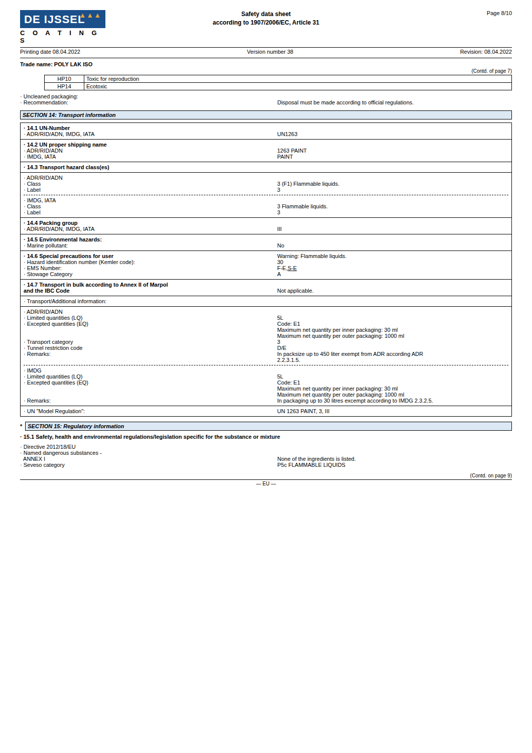DE IJSSEL▲▲▲
C O A T I N G S
Page 8/10
Safety data sheet
according to 1907/2006/EC, Article 31
Printing date 08.04.2022
Version number 38
Revision: 08.04.2022
Trade name: POLY LAK ISO
(Contd. of page 7)
| | HP10 | Toxic for reproduction |
| | HP14 | Ecotoxic |
· Uncleaned packaging:
· Recommendation:
Disposal must be made according to official regulations.
SECTION 14: Transport information
· 14.1 UN-Number
· ADR/RID/ADN, IMDG, IATA
UN1263
· 14.2 UN proper shipping name
· ADR/RID/ADN
· IMDG, IATA
1263 PAINT
PAINT
· 14.3 Transport hazard class(es)
· ADR/RID/ADN
· Class
· Label
3 (F1) Flammable liquids.
3
· IMDG, IATA
· Class
· Label
3 Flammable liquids.
3
· 14.4 Packing group
· ADR/RID/ADN, IMDG, IATA
III
· 14.5 Environmental hazards:
· Marine pollutant:
No
· 14.6 Special precautions for user
· Hazard identification number (Kemler code):
· EMS Number:
· Stowage Category
Warning: Flammable liquids.
30
F-E,S-E
A
· 14.7 Transport in bulk according to Annex II of Marpol
and the IBC Code
Not applicable.
· Transport/Additional information:
· ADR/RID/ADN
· Limited quantities (LQ)
· Excepted quantities (EQ)
· Transport category
· Tunnel restriction code
· Remarks:
5L
Code: E1
Maximum net quantity per inner packaging: 30 ml
Maximum net quantity per outer packaging: 1000 ml
3
D/E
In packsize up to 450 liter exempt from ADR according ADR
2.2.3.1.5.
· IMDG
· Limited quantities (LQ)
· Excepted quantities (EQ)
· Remarks:
5L
Code: E1
Maximum net quantity per inner packaging: 30 ml
Maximum net quantity per outer packaging: 1000 ml
In packaging up to 30 litres excempt according to IMDG 2.3.2.5.
· UN "Model Regulation":
UN 1263 PAINT, 3, III
*
SECTION 15: Regulatory information
· 15.1 Safety, health and environmental regulations/legislation specific for the substance or mixture
· Directive 2012/18/EU
· Named dangerous substances -
ANNEX I
None of the ingredients is listed.
· Seveso category
P5c FLAMMABLE LIQUIDS
(Contd. on page 9)
— EU —